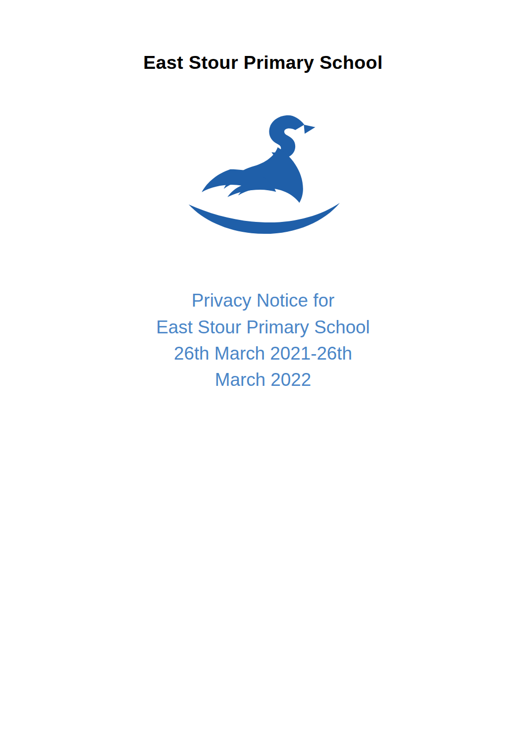East Stour Primary School
Privacy Notice for East Stour Primary School 26th March 2021-26th March 2022